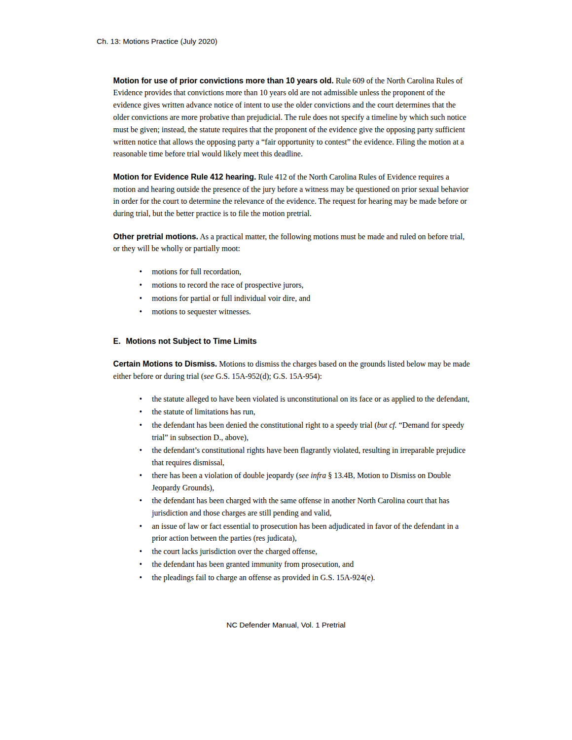Ch. 13: Motions Practice (July 2020)
Motion for use of prior convictions more than 10 years old. Rule 609 of the North Carolina Rules of Evidence provides that convictions more than 10 years old are not admissible unless the proponent of the evidence gives written advance notice of intent to use the older convictions and the court determines that the older convictions are more probative than prejudicial. The rule does not specify a timeline by which such notice must be given; instead, the statute requires that the proponent of the evidence give the opposing party sufficient written notice that allows the opposing party a “fair opportunity to contest” the evidence. Filing the motion at a reasonable time before trial would likely meet this deadline.
Motion for Evidence Rule 412 hearing. Rule 412 of the North Carolina Rules of Evidence requires a motion and hearing outside the presence of the jury before a witness may be questioned on prior sexual behavior in order for the court to determine the relevance of the evidence. The request for hearing may be made before or during trial, but the better practice is to file the motion pretrial.
Other pretrial motions. As a practical matter, the following motions must be made and ruled on before trial, or they will be wholly or partially moot:
motions for full recordation,
motions to record the race of prospective jurors,
motions for partial or full individual voir dire, and
motions to sequester witnesses.
E. Motions not Subject to Time Limits
Certain Motions to Dismiss. Motions to dismiss the charges based on the grounds listed below may be made either before or during trial (see G.S. 15A-952(d); G.S. 15A-954):
the statute alleged to have been violated is unconstitutional on its face or as applied to the defendant,
the statute of limitations has run,
the defendant has been denied the constitutional right to a speedy trial (but cf. “Demand for speedy trial” in subsection D., above),
the defendant’s constitutional rights have been flagrantly violated, resulting in irreparable prejudice that requires dismissal,
there has been a violation of double jeopardy (see infra § 13.4B, Motion to Dismiss on Double Jeopardy Grounds),
the defendant has been charged with the same offense in another North Carolina court that has jurisdiction and those charges are still pending and valid,
an issue of law or fact essential to prosecution has been adjudicated in favor of the defendant in a prior action between the parties (res judicata),
the court lacks jurisdiction over the charged offense,
the defendant has been granted immunity from prosecution, and
the pleadings fail to charge an offense as provided in G.S. 15A-924(e).
NC Defender Manual, Vol. 1 Pretrial